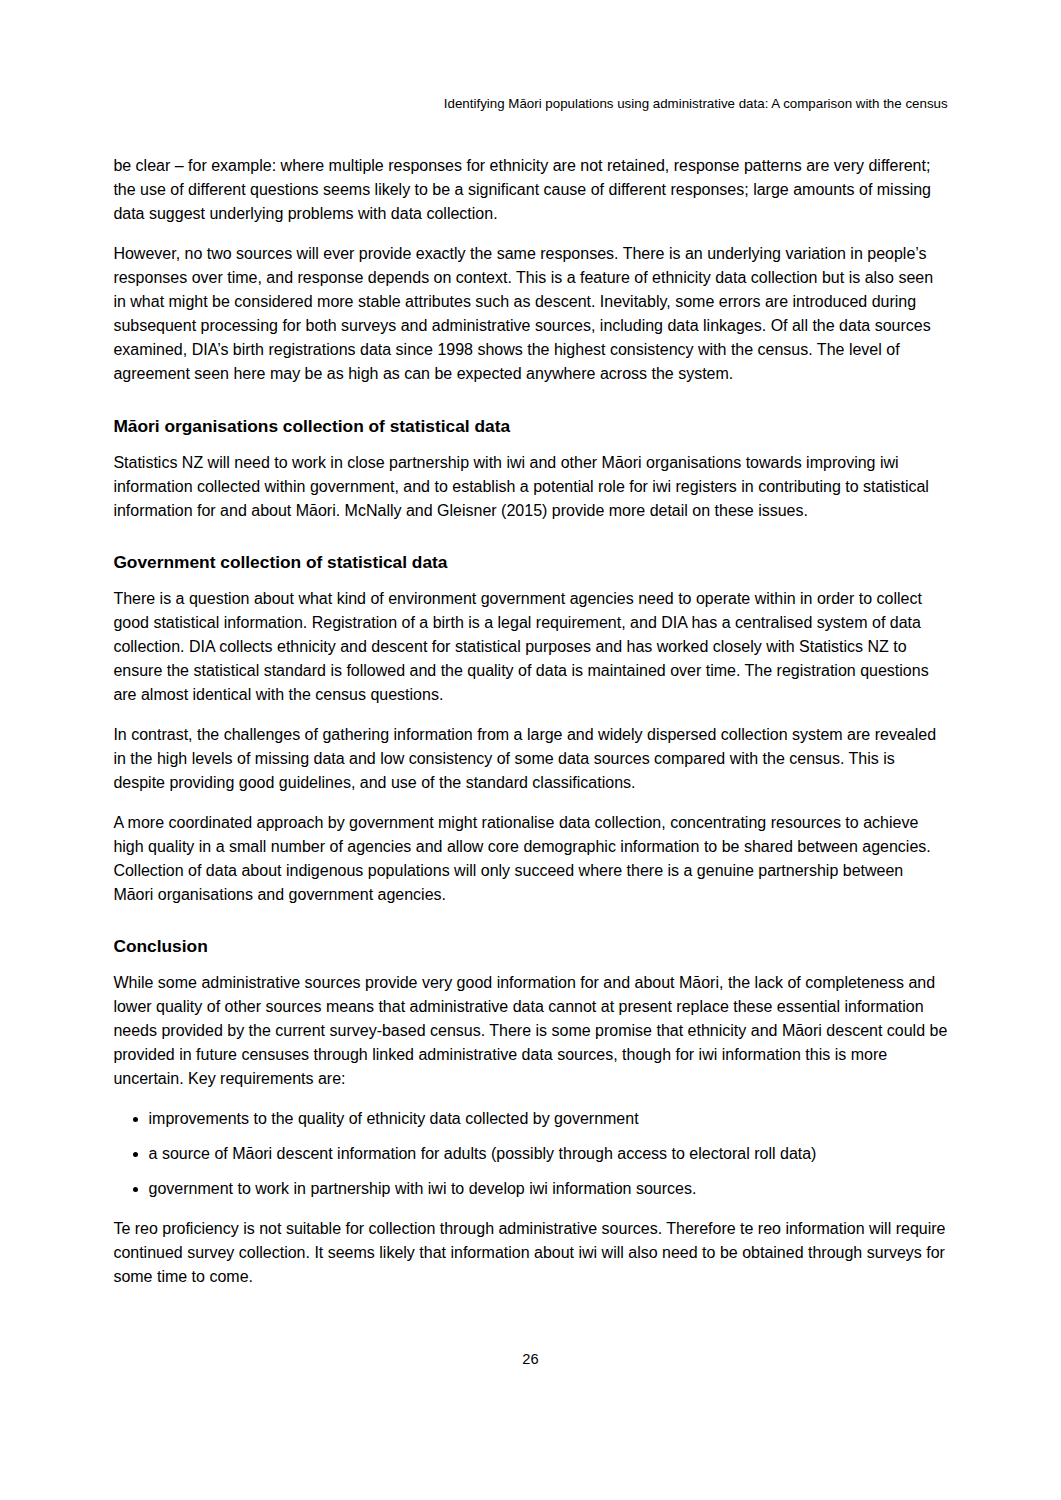Identifying Māori populations using administrative data: A comparison with the census
be clear – for example: where multiple responses for ethnicity are not retained, response patterns are very different; the use of different questions seems likely to be a significant cause of different responses; large amounts of missing data suggest underlying problems with data collection.
However, no two sources will ever provide exactly the same responses. There is an underlying variation in people’s responses over time, and response depends on context. This is a feature of ethnicity data collection but is also seen in what might be considered more stable attributes such as descent. Inevitably, some errors are introduced during subsequent processing for both surveys and administrative sources, including data linkages. Of all the data sources examined, DIA’s birth registrations data since 1998 shows the highest consistency with the census. The level of agreement seen here may be as high as can be expected anywhere across the system.
Māori organisations collection of statistical data
Statistics NZ will need to work in close partnership with iwi and other Māori organisations towards improving iwi information collected within government, and to establish a potential role for iwi registers in contributing to statistical information for and about Māori. McNally and Gleisner (2015) provide more detail on these issues.
Government collection of statistical data
There is a question about what kind of environment government agencies need to operate within in order to collect good statistical information. Registration of a birth is a legal requirement, and DIA has a centralised system of data collection. DIA collects ethnicity and descent for statistical purposes and has worked closely with Statistics NZ to ensure the statistical standard is followed and the quality of data is maintained over time. The registration questions are almost identical with the census questions.
In contrast, the challenges of gathering information from a large and widely dispersed collection system are revealed in the high levels of missing data and low consistency of some data sources compared with the census. This is despite providing good guidelines, and use of the standard classifications.
A more coordinated approach by government might rationalise data collection, concentrating resources to achieve high quality in a small number of agencies and allow core demographic information to be shared between agencies. Collection of data about indigenous populations will only succeed where there is a genuine partnership between Māori organisations and government agencies.
Conclusion
While some administrative sources provide very good information for and about Māori, the lack of completeness and lower quality of other sources means that administrative data cannot at present replace these essential information needs provided by the current survey-based census. There is some promise that ethnicity and Māori descent could be provided in future censuses through linked administrative data sources, though for iwi information this is more uncertain. Key requirements are:
improvements to the quality of ethnicity data collected by government
a source of Māori descent information for adults (possibly through access to electoral roll data)
government to work in partnership with iwi to develop iwi information sources.
Te reo proficiency is not suitable for collection through administrative sources. Therefore te reo information will require continued survey collection. It seems likely that information about iwi will also need to be obtained through surveys for some time to come.
26